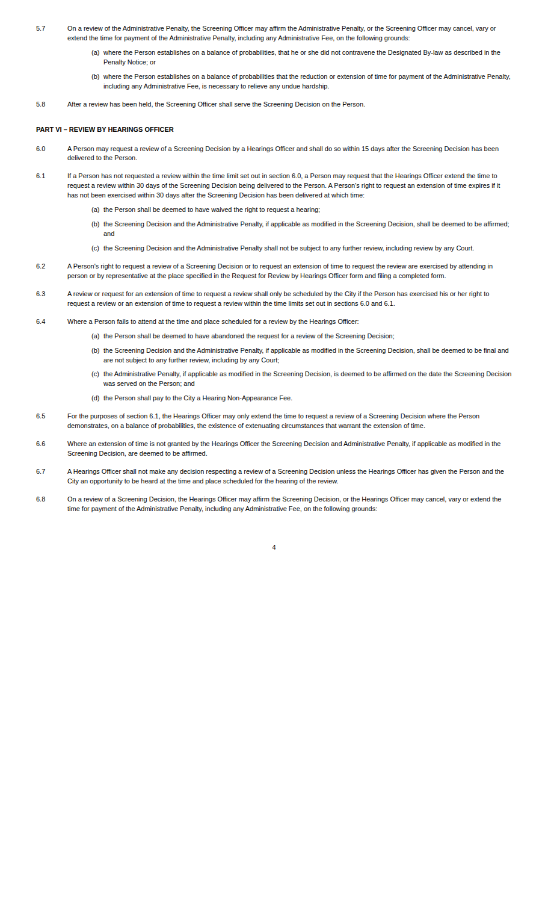5.7
On a review of the Administrative Penalty, the Screening Officer may affirm the Administrative Penalty, or the Screening Officer may cancel, vary or extend the time for payment of the Administrative Penalty, including any Administrative Fee, on the following grounds:
(a)
where the Person establishes on a balance of probabilities, that he or she did not contravene the Designated By-law as described in the Penalty Notice; or
(b)
where the Person establishes on a balance of probabilities that the reduction or extension of time for payment of the Administrative Penalty, including any Administrative Fee, is necessary to relieve any undue hardship.
5.8
After a review has been held, the Screening Officer shall serve the Screening Decision on the Person.
PART VI – REVIEW BY HEARINGS OFFICER
6.0
A Person may request a review of a Screening Decision by a Hearings Officer and shall do so within 15 days after the Screening Decision has been delivered to the Person.
6.1
If a Person has not requested a review within the time limit set out in section 6.0, a Person may request that the Hearings Officer extend the time to request a review within 30 days of the Screening Decision being delivered to the Person. A Person's right to request an extension of time expires if it has not been exercised within 30 days after the Screening Decision has been delivered at which time:
(a)
the Person shall be deemed to have waived the right to request a hearing;
(b)
the Screening Decision and the Administrative Penalty, if applicable as modified in the Screening Decision, shall be deemed to be affirmed; and
(c)
the Screening Decision and the Administrative Penalty shall not be subject to any further review, including review by any Court.
6.2
A Person's right to request a review of a Screening Decision or to request an extension of time to request the review are exercised by attending in person or by representative at the place specified in the Request for Review by Hearings Officer form and filing a completed form.
6.3
A review or request for an extension of time to request a review shall only be scheduled by the City if the Person has exercised his or her right to request a review or an extension of time to request a review within the time limits set out in sections 6.0 and 6.1.
6.4
Where a Person fails to attend at the time and place scheduled for a review by the Hearings Officer:
(a)
the Person shall be deemed to have abandoned the request for a review of the Screening Decision;
(b)
the Screening Decision and the Administrative Penalty, if applicable as modified in the Screening Decision, shall be deemed to be final and are not subject to any further review, including by any Court;
(c)
the Administrative Penalty, if applicable as modified in the Screening Decision, is deemed to be affirmed on the date the Screening Decision was served on the Person; and
(d)
the Person shall pay to the City a Hearing Non-Appearance Fee.
6.5
For the purposes of section 6.1, the Hearings Officer may only extend the time to request a review of a Screening Decision where the Person demonstrates, on a balance of probabilities, the existence of extenuating circumstances that warrant the extension of time.
6.6
Where an extension of time is not granted by the Hearings Officer the Screening Decision and Administrative Penalty, if applicable as modified in the Screening Decision, are deemed to be affirmed.
6.7
A Hearings Officer shall not make any decision respecting a review of a Screening Decision unless the Hearings Officer has given the Person and the City an opportunity to be heard at the time and place scheduled for the hearing of the review.
6.8
On a review of a Screening Decision, the Hearings Officer may affirm the Screening Decision, or the Hearings Officer may cancel, vary or extend the time for payment of the Administrative Penalty, including any Administrative Fee, on the following grounds:
4